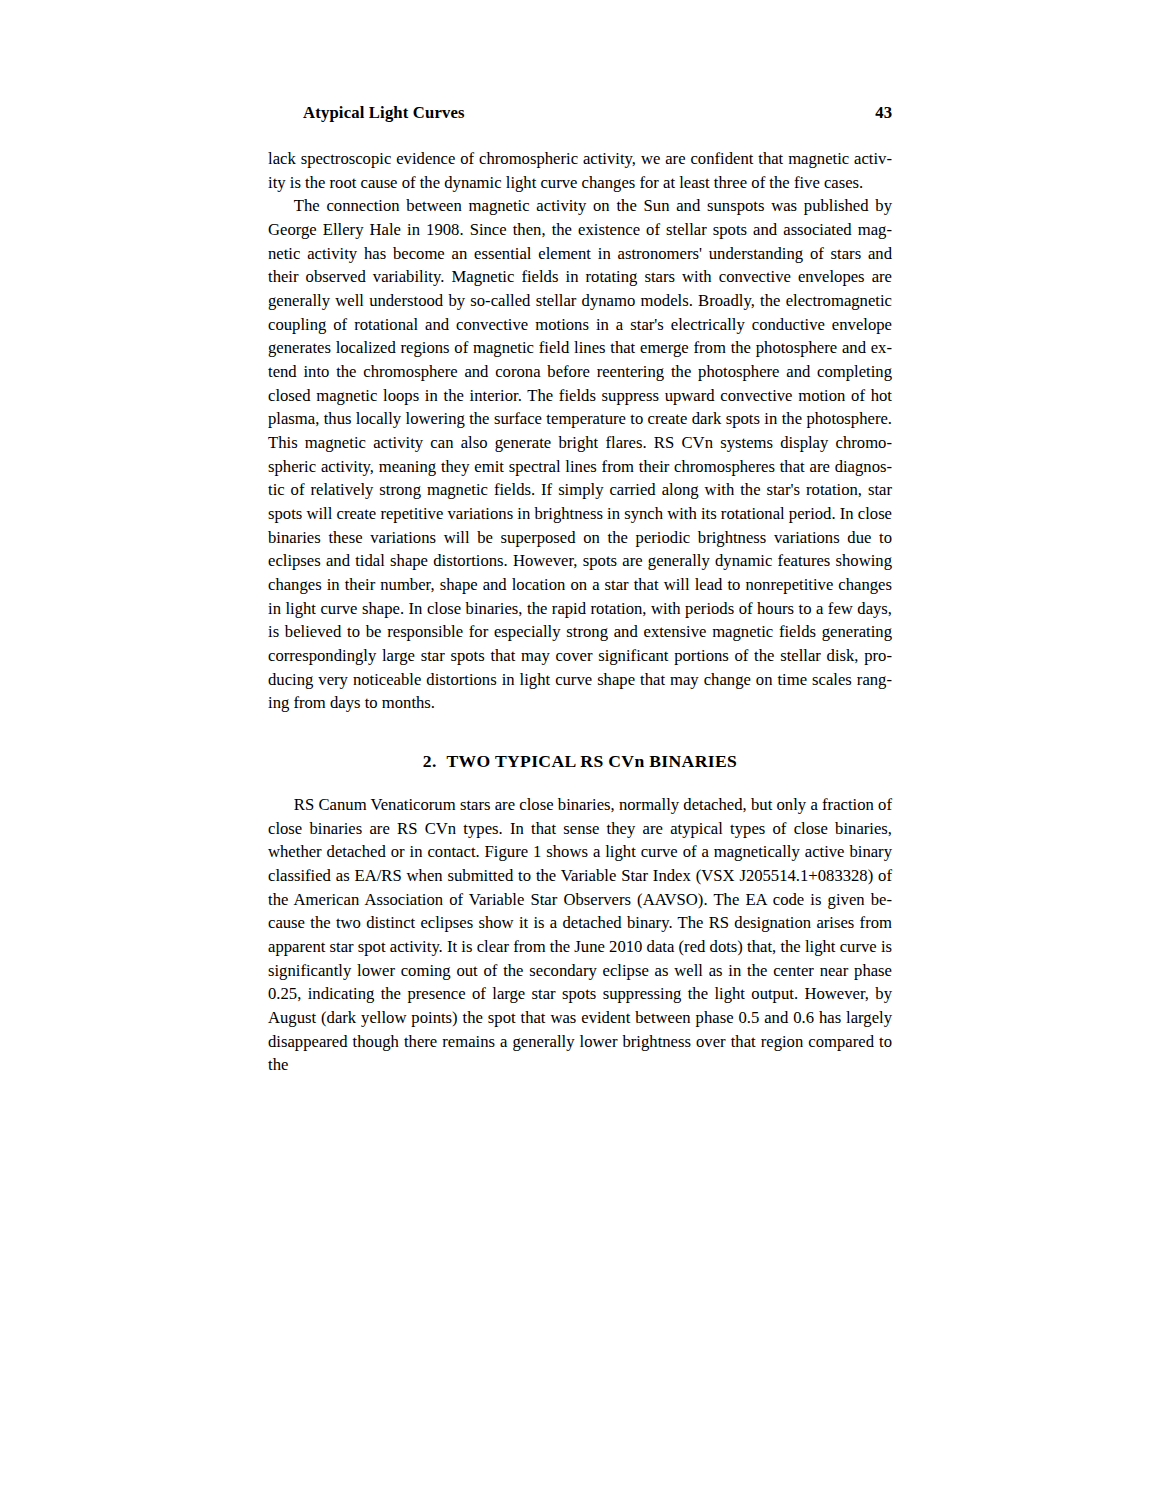Atypical Light Curves 43
lack spectroscopic evidence of chromospheric activity, we are confident that magnetic activity is the root cause of the dynamic light curve changes for at least three of the five cases.
The connection between magnetic activity on the Sun and sunspots was published by George Ellery Hale in 1908. Since then, the existence of stellar spots and associated magnetic activity has become an essential element in astronomers' understanding of stars and their observed variability. Magnetic fields in rotating stars with convective envelopes are generally well understood by so-called stellar dynamo models. Broadly, the electromagnetic coupling of rotational and convective motions in a star's electrically conductive envelope generates localized regions of magnetic field lines that emerge from the photosphere and extend into the chromosphere and corona before reentering the photosphere and completing closed magnetic loops in the interior. The fields suppress upward convective motion of hot plasma, thus locally lowering the surface temperature to create dark spots in the photosphere. This magnetic activity can also generate bright flares. RS CVn systems display chromospheric activity, meaning they emit spectral lines from their chromospheres that are diagnostic of relatively strong magnetic fields. If simply carried along with the star's rotation, star spots will create repetitive variations in brightness in synch with its rotational period. In close binaries these variations will be superposed on the periodic brightness variations due to eclipses and tidal shape distortions. However, spots are generally dynamic features showing changes in their number, shape and location on a star that will lead to nonrepetitive changes in light curve shape. In close binaries, the rapid rotation, with periods of hours to a few days, is believed to be responsible for especially strong and extensive magnetic fields generating correspondingly large star spots that may cover significant portions of the stellar disk, producing very noticeable distortions in light curve shape that may change on time scales ranging from days to months.
2. TWO TYPICAL RS CVn BINARIES
RS Canum Venaticorum stars are close binaries, normally detached, but only a fraction of close binaries are RS CVn types. In that sense they are atypical types of close binaries, whether detached or in contact. Figure 1 shows a light curve of a magnetically active binary classified as EA/RS when submitted to the Variable Star Index (VSX J205514.1+083328) of the American Association of Variable Star Observers (AAVSO). The EA code is given because the two distinct eclipses show it is a detached binary. The RS designation arises from apparent star spot activity. It is clear from the June 2010 data (red dots) that, the light curve is significantly lower coming out of the secondary eclipse as well as in the center near phase 0.25, indicating the presence of large star spots suppressing the light output. However, by August (dark yellow points) the spot that was evident between phase 0.5 and 0.6 has largely disappeared though there remains a generally lower brightness over that region compared to the